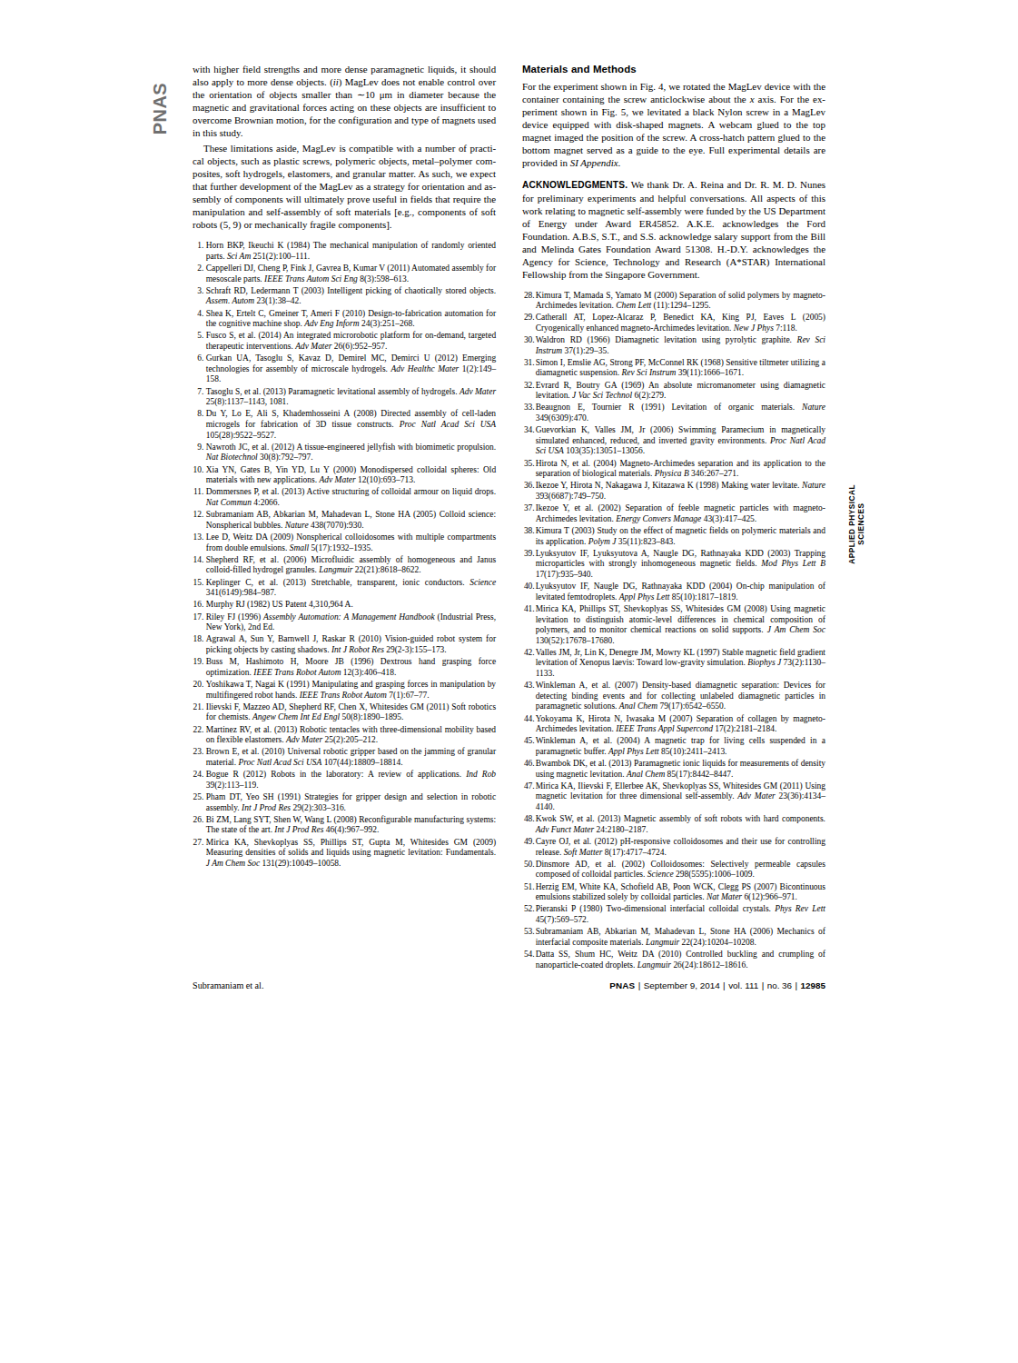PNAS
APPLIED PHYSICAL
SCIENCES
with higher field strengths and more dense paramagnetic liquids, it should also apply to more dense objects. (ii) MagLev does not enable control over the orientation of objects smaller than ∼10 μm in diameter because the magnetic and gravitational forces acting on these objects are insufficient to overcome Brownian motion, for the configuration and type of magnets used in this study.
These limitations aside, MagLev is compatible with a number of practical objects, such as plastic screws, polymeric objects, metal–polymer composites, soft hydrogels, elastomers, and granular matter. As such, we expect that further development of the MagLev as a strategy for orientation and assembly of components will ultimately prove useful in fields that require the manipulation and self-assembly of soft materials [e.g., components of soft robots (5, 9) or mechanically fragile components].
Horn BKP, Ikeuchi K (1984) The mechanical manipulation of randomly oriented parts. Sci Am 251(2):100–111.
Cappelleri DJ, Cheng P, Fink J, Gavrea B, Kumar V (2011) Automated assembly for mesoscale parts. IEEE Trans Autom Sci Eng 8(3):598–613.
Schraft RD, Ledermann T (2003) Intelligent picking of chaotically stored objects. Assem. Autom 23(1):38–42.
Shea K, Ertelt C, Gmeiner T, Ameri F (2010) Design-to-fabrication automation for the cognitive machine shop. Adv Eng Inform 24(3):251–268.
Fusco S, et al. (2014) An integrated microrobotic platform for on-demand, targeted therapeutic interventions. Adv Mater 26(6):952–957.
Gurkan UA, Tasoglu S, Kavaz D, Demirel MC, Demirci U (2012) Emerging technologies for assembly of microscale hydrogels. Adv Healthc Mater 1(2):149–158.
Tasoglu S, et al. (2013) Paramagnetic levitational assembly of hydrogels. Adv Mater 25(8):1137–1143, 1081.
Du Y, Lo E, Ali S, Khademhosseini A (2008) Directed assembly of cell-laden microgels for fabrication of 3D tissue constructs. Proc Natl Acad Sci USA 105(28):9522–9527.
Nawroth JC, et al. (2012) A tissue-engineered jellyfish with biomimetic propulsion. Nat Biotechnol 30(8):792–797.
Xia YN, Gates B, Yin YD, Lu Y (2000) Monodispersed colloidal spheres: Old materials with new applications. Adv Mater 12(10):693–713.
Dommersnes P, et al. (2013) Active structuring of colloidal armour on liquid drops. Nat Commun 4:2066.
Subramaniam AB, Abkarian M, Mahadevan L, Stone HA (2005) Colloid science: Nonspherical bubbles. Nature 438(7070):930.
Lee D, Weitz DA (2009) Nonspherical colloidosomes with multiple compartments from double emulsions. Small 5(17):1932–1935.
Shepherd RF, et al. (2006) Microfluidic assembly of homogeneous and Janus colloid-filled hydrogel granules. Langmuir 22(21):8618–8622.
Keplinger C, et al. (2013) Stretchable, transparent, ionic conductors. Science 341(6149):984–987.
Murphy RJ (1982) US Patent 4,310,964 A.
Riley FJ (1996) Assembly Automation: A Management Handbook (Industrial Press, New York), 2nd Ed.
Agrawal A, Sun Y, Barnwell J, Raskar R (2010) Vision-guided robot system for picking objects by casting shadows. Int J Robot Res 29(2-3):155–173.
Buss M, Hashimoto H, Moore JB (1996) Dextrous hand grasping force optimization. IEEE Trans Robot Autom 12(3):406–418.
Yoshikawa T, Nagai K (1991) Manipulating and grasping forces in manipulation by multifingered robot hands. IEEE Trans Robot Autom 7(1):67–77.
Ilievski F, Mazzeo AD, Shepherd RF, Chen X, Whitesides GM (2011) Soft robotics for chemists. Angew Chem Int Ed Engl 50(8):1890–1895.
Martinez RV, et al. (2013) Robotic tentacles with three-dimensional mobility based on flexible elastomers. Adv Mater 25(2):205–212.
Brown E, et al. (2010) Universal robotic gripper based on the jamming of granular material. Proc Natl Acad Sci USA 107(44):18809–18814.
Bogue R (2012) Robots in the laboratory: A review of applications. Ind Rob 39(2):113–119.
Pham DT, Yeo SH (1991) Strategies for gripper design and selection in robotic assembly. Int J Prod Res 29(2):303–316.
Bi ZM, Lang SYT, Shen W, Wang L (2008) Reconfigurable manufacturing systems: The state of the art. Int J Prod Res 46(4):967–992.
Mirica KA, Shevkoplyas SS, Phillips ST, Gupta M, Whitesides GM (2009) Measuring densities of solids and liquids using magnetic levitation: Fundamentals. J Am Chem Soc 131(29):10049–10058.
Materials and Methods
For the experiment shown in Fig. 4, we rotated the MagLev device with the container containing the screw anticlockwise about the x axis. For the experiment shown in Fig. 5, we levitated a black Nylon screw in a MagLev device equipped with disk-shaped magnets. A webcam glued to the top magnet imaged the position of the screw. A cross-hatch pattern glued to the bottom magnet served as a guide to the eye. Full experimental details are provided in SI Appendix.
ACKNOWLEDGMENTS. We thank Dr. A. Reina and Dr. R. M. D. Nunes for preliminary experiments and helpful conversations. All aspects of this work relating to magnetic self-assembly were funded by the US Department of Energy under Award ER45852. A.K.E. acknowledges the Ford Foundation. A.B.S, S.T., and S.S. acknowledge salary support from the Bill and Melinda Gates Foundation Award 51308. H.-D.Y. acknowledges the Agency for Science, Technology and Research (A*STAR) International Fellowship from the Singapore Government.
Kimura T, Mamada S, Yamato M (2000) Separation of solid polymers by magneto-Archimedes levitation. Chem Lett (11):1294–1295.
Catherall AT, Lopez-Alcaraz P, Benedict KA, King PJ, Eaves L (2005) Cryogenically enhanced magneto-Archimedes levitation. New J Phys 7:118.
Waldron RD (1966) Diamagnetic levitation using pyrolytic graphite. Rev Sci Instrum 37(1):29–35.
Simon I, Emslie AG, Strong PF, McConnel RK (1968) Sensitive tiltmeter utilizing a diamagnetic suspension. Rev Sci Instrum 39(11):1666–1671.
Evrard R, Boutry GA (1969) An absolute micromanometer using diamagnetic levitation. J Vac Sci Technol 6(2):279.
Beaugnon E, Tournier R (1991) Levitation of organic materials. Nature 349(6309):470.
Guevorkian K, Valles JM, Jr (2006) Swimming Paramecium in magnetically simulated enhanced, reduced, and inverted gravity environments. Proc Natl Acad Sci USA 103(35):13051–13056.
Hirota N, et al. (2004) Magneto-Archimedes separation and its application to the separation of biological materials. Physica B 346:267–271.
Ikezoe Y, Hirota N, Nakagawa J, Kitazawa K (1998) Making water levitate. Nature 393(6687):749–750.
Ikezoe Y, et al. (2002) Separation of feeble magnetic particles with magneto-Archimedes levitation. Energy Convers Manage 43(3):417–425.
Kimura T (2003) Study on the effect of magnetic fields on polymeric materials and its application. Polym J 35(11):823–843.
Lyuksyutov IF, Lyuksyutova A, Naugle DG, Rathnayaka KDD (2003) Trapping microparticles with strongly inhomogeneous magnetic fields. Mod Phys Lett B 17(17):935–940.
Lyuksyutov IF, Naugle DG, Rathnayaka KDD (2004) On-chip manipulation of levitated femtodroplets. Appl Phys Lett 85(10):1817–1819.
Mirica KA, Phillips ST, Shevkoplyas SS, Whitesides GM (2008) Using magnetic levitation to distinguish atomic-level differences in chemical composition of polymers, and to monitor chemical reactions on solid supports. J Am Chem Soc 130(52):17678–17680.
Valles JM, Jr, Lin K, Denegre JM, Mowry KL (1997) Stable magnetic field gradient levitation of Xenopus laevis: Toward low-gravity simulation. Biophys J 73(2):1130–1133.
Winkleman A, et al. (2007) Density-based diamagnetic separation: Devices for detecting binding events and for collecting unlabeled diamagnetic particles in paramagnetic solutions. Anal Chem 79(17):6542–6550.
Yokoyama K, Hirota N, Iwasaka M (2007) Separation of collagen by magneto-Archimedes levitation. IEEE Trans Appl Supercond 17(2):2181–2184.
Winkleman A, et al. (2004) A magnetic trap for living cells suspended in a paramagnetic buffer. Appl Phys Lett 85(10):2411–2413.
Bwambok DK, et al. (2013) Paramagnetic ionic liquids for measurements of density using magnetic levitation. Anal Chem 85(17):8442–8447.
Mirica KA, Ilievski F, Ellerbee AK, Shevkoplyas SS, Whitesides GM (2011) Using magnetic levitation for three dimensional self-assembly. Adv Mater 23(36):4134–4140.
Kwok SW, et al. (2013) Magnetic assembly of soft robots with hard components. Adv Funct Mater 24:2180–2187.
Cayre OJ, et al. (2012) pH-responsive colloidosomes and their use for controlling release. Soft Matter 8(17):4717–4724.
Dinsmore AD, et al. (2002) Colloidosomes: Selectively permeable capsules composed of colloidal particles. Science 298(5595):1006–1009.
Herzig EM, White KA, Schofield AB, Poon WCK, Clegg PS (2007) Bicontinuous emulsions stabilized solely by colloidal particles. Nat Mater 6(12):966–971.
Pieranski P (1980) Two-dimensional interfacial colloidal crystals. Phys Rev Lett 45(7):569–572.
Subramaniam AB, Abkarian M, Mahadevan L, Stone HA (2006) Mechanics of interfacial composite materials. Langmuir 22(24):10204–10208.
Datta SS, Shum HC, Weitz DA (2010) Controlled buckling and crumpling of nanoparticle-coated droplets. Langmuir 26(24):18612–18616.
Subramaniam et al.
PNAS|September 9, 2014|vol. 111|no. 36|12985